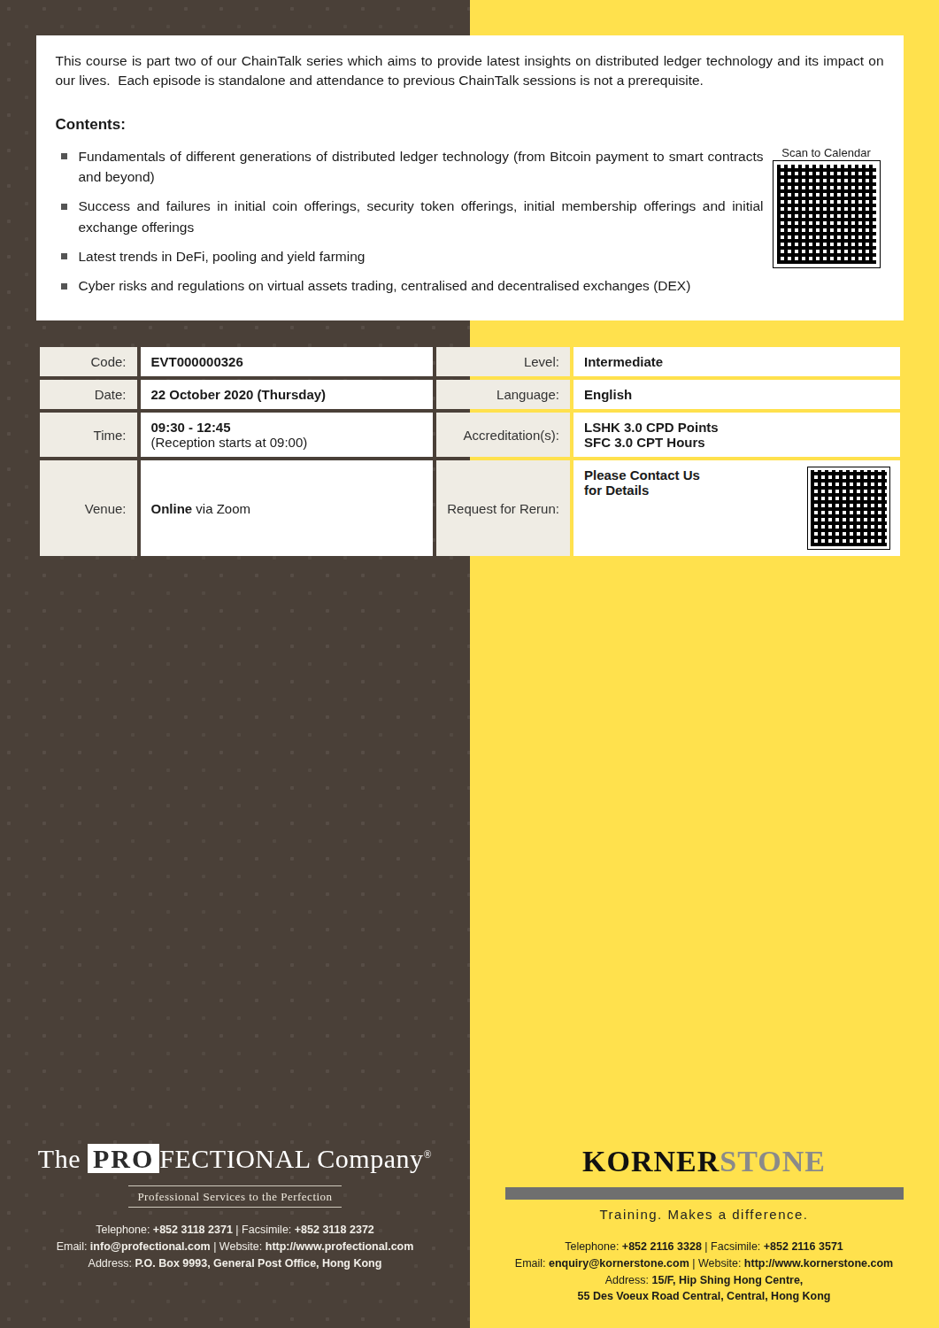This course is part two of our ChainTalk series which aims to provide latest insights on distributed ledger technology and its impact on our lives. Each episode is standalone and attendance to previous ChainTalk sessions is not a prerequisite.
Contents:
Scan to Calendar
Fundamentals of different generations of distributed ledger technology (from Bitcoin payment to smart contracts and beyond)
Success and failures in initial coin offerings, security token offerings, initial membership offerings and initial exchange offerings
Latest trends in DeFi, pooling and yield farming
Cyber risks and regulations on virtual assets trading, centralised and decentralised exchanges (DEX)
| Code: | EVT000000326 | Level: | Intermediate |
| Date: | 22 October 2020 (Thursday) | Language: | English |
| Time: | 09:30 - 12:45 (Reception starts at 09:00) | Accreditation(s): | LSHK 3.0 CPD Points SFC 3.0 CPT Hours |
| Venue: | Online via Zoom | Request for Rerun: | Please Contact Us for Details |
The PROFECTIONAL Company®
Professional Services to the Perfection
Telephone: +852 3118 2371 | Facsimile: +852 3118 2372
Email: info@profectional.com | Website: http://www.profectional.com
Address: P.O. Box 9993, General Post Office, Hong Kong
KORNERSTONE
Training. Makes a difference.
Telephone: +852 2116 3328 | Facsimile: +852 2116 3571
Email: enquiry@kornerstone.com | Website: http://www.kornerstone.com
Address: 15/F, Hip Shing Hong Centre,
55 Des Voeux Road Central, Central, Hong Kong